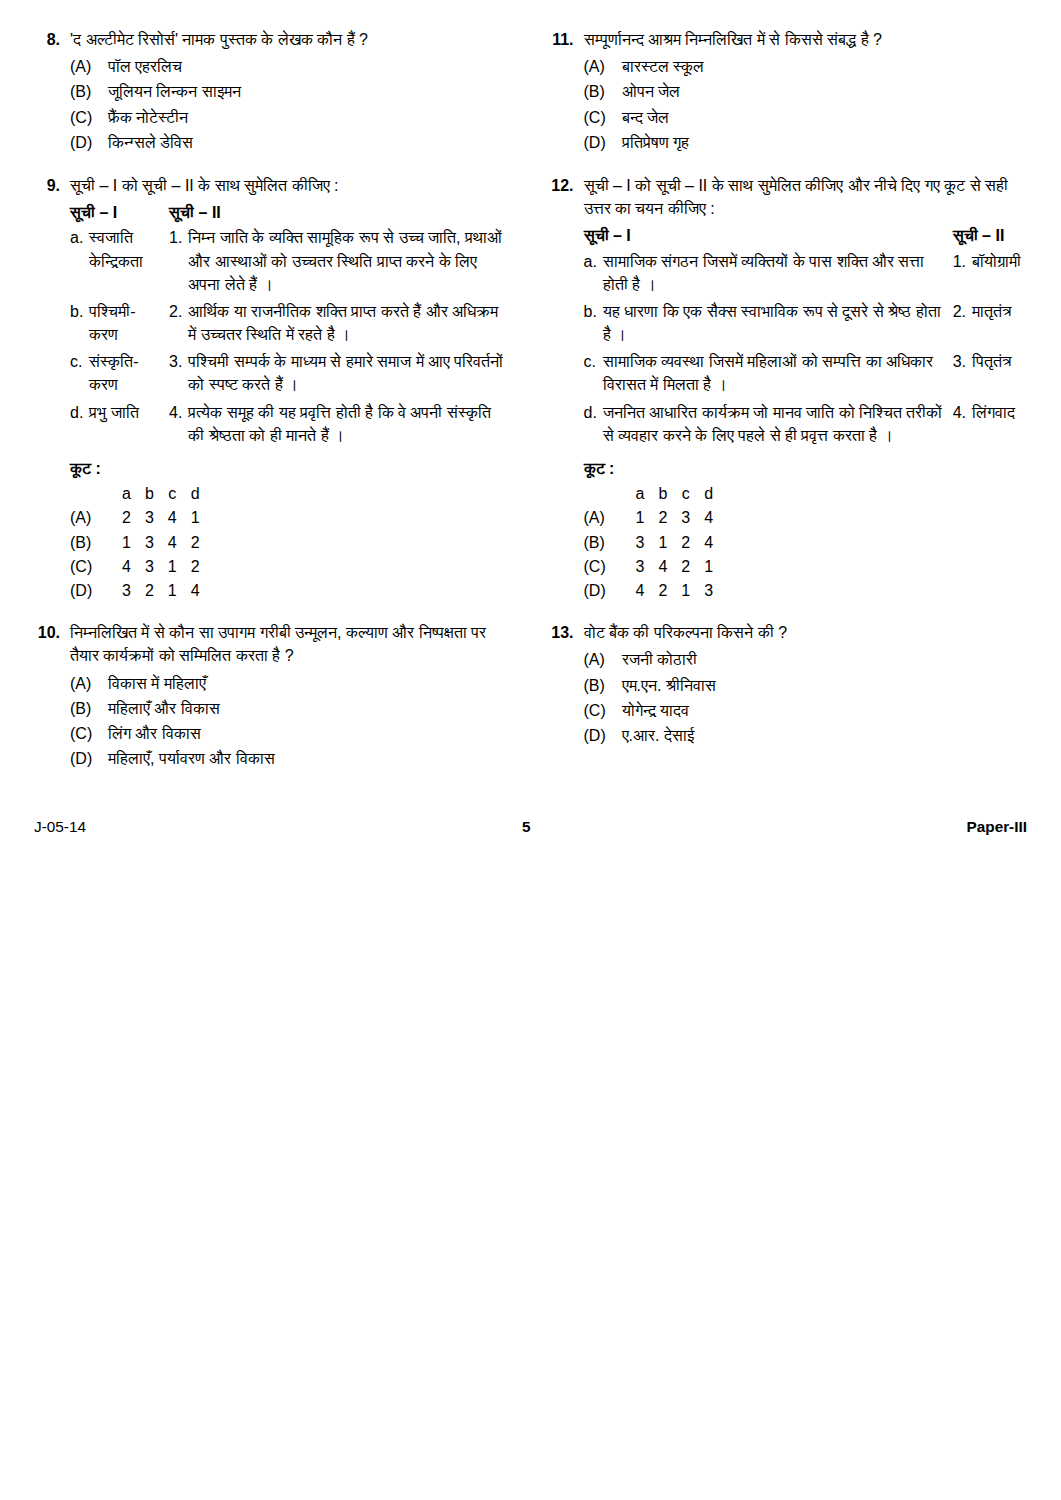8.
'द अल्टीमेट रिसोर्स' नामक पुस्तक के लेखक कौन हैं ?
(A) पॉल एहरलिच
(B) जूलियन लिन्कन साइमन
(C) फ्रैंक नोटेस्टीन
(D) किन्ग्सले डेविस
9.
सूची – I को सूची – II के साथ सुमेलित कीजिए :
| सूची – I | सूची – II |
| --- | --- |
| a. | स्वजाति केन्द्रिकता | 1. | निम्न जाति के व्यक्ति सामूहिक रूप से उच्च जाति, प्रथाओं और आस्थाओं को उच्चतर स्थिति प्राप्त करने के लिए अपना लेते हैं । |
| b. | पश्चिमी-करण | 2. | आर्थिक या राजनीतिक शक्ति प्राप्त करते हैं और अधिक्रम में उच्चतर स्थिति में रहते है । |
| c. | संस्कृति-करण | 3. | पश्चिमी सम्पर्क के माध्यम से हमारे समाज में आए परिवर्तनों को स्पष्ट करते हैं । |
| d. | प्रभु जाति | 4. | प्रत्येक समूह की यह प्रवृत्ति होती है कि वे अपनी संस्कृति की श्रेष्ठता को ही मानते हैं । |
कूट :
| | a | b | c | d |
| (A) | 2 | 3 | 4 | 1 |
| (B) | 1 | 3 | 4 | 2 |
| (C) | 4 | 3 | 1 | 2 |
| (D) | 3 | 2 | 1 | 4 |
10.
निम्नलिखित में से कौन सा उपागम गरीबी उन्मूलन, कल्याण और निष्पक्षता पर तैयार कार्यक्रमों को सम्मिलित करता है ?
(A) विकास में महिलाएँ
(B) महिलाएँ और विकास
(C) लिंग और विकास
(D) महिलाएँ, पर्यावरण और विकास
11.
सम्पूर्णानन्द आश्रम निम्नलिखित में से किससे संबद्ध है ?
(A) बारस्टल स्कूल
(B) ओपन जेल
(C) बन्द जेल
(D) प्रतिप्रेषण गृह
12.
सूची – I को सूची – II के साथ सुमेलित कीजिए और नीचे दिए गए कूट से सही उत्तर का चयन कीजिए :
| सूची – I | सूची – II |
| --- | --- |
| a. | सामाजिक संगठन जिसमें व्यक्तियों के पास शक्ति और सत्ता होती है । | 1. | बॉयोग्रामी |
| b. | यह धारणा कि एक सैक्स स्वाभाविक रूप से दूसरे से श्रेष्ठ होता है । | 2. | मातृतंत्र |
| c. | सामाजिक व्यवस्था जिसमें महिलाओं को सम्पत्ति का अधिकार विरासत में मिलता है । | 3. | पितृतंत्र |
| d. | जननित आधारित कार्यक्रम जो मानव जाति को निश्चित तरीकों से व्यवहार करने के लिए पहले से ही प्रवृत्त करता है । | 4. | लिंगवाद |
कूट :
| | a | b | c | d |
| (A) | 1 | 2 | 3 | 4 |
| (B) | 3 | 1 | 2 | 4 |
| (C) | 3 | 4 | 2 | 1 |
| (D) | 4 | 2 | 1 | 3 |
13.
वोट बैंक की परिकल्पना किसने की ?
(A) रजनी कोठारी
(B) एम.एन. श्रीनिवास
(C) योगेन्द्र यादव
(D) ए.आर. देसाई
J-05-14
5
Paper-III